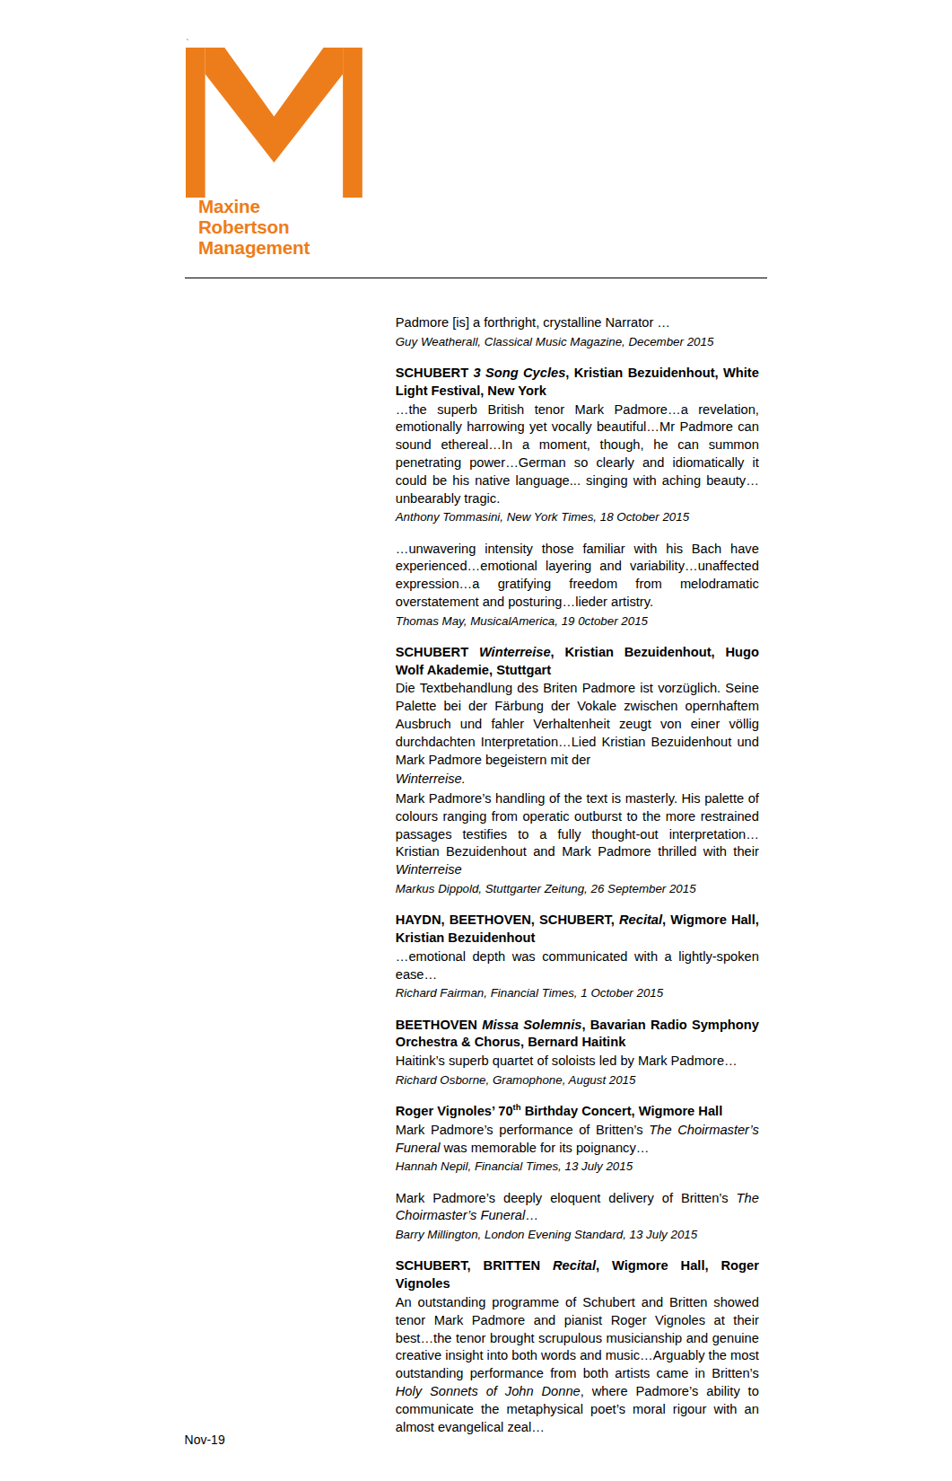`
Maxine
Robertson
Management
Padmore [is] a forthright, crystalline Narrator …
Guy Weatherall, Classical Music Magazine, December 2015
SCHUBERT 3 Song Cycles, Kristian Bezuidenhout, White Light Festival, New York
…the superb British tenor Mark Padmore…a revelation, emotionally harrowing yet vocally beautiful…Mr Padmore can sound ethereal…In a moment, though, he can summon penetrating power…German so clearly and idiomatically it could be his native language... singing with aching beauty…unbearably tragic.
Anthony Tommasini, New York Times, 18 October 2015
…unwavering intensity those familiar with his Bach have experienced…emotional layering and variability…unaffected expression…a gratifying freedom from melodramatic overstatement and posturing…lieder artistry.
Thomas May, MusicalAmerica, 19 0ctober 2015
SCHUBERT Winterreise, Kristian Bezuidenhout, Hugo Wolf Akademie, Stuttgart
Die Textbehandlung des Briten Padmore ist vorzüglich. Seine Palette bei der Färbung der Vokale zwischen opernhaftem Ausbruch und fahler Verhaltenheit zeugt von einer völlig durchdachten Interpretation…Lied Kristian Bezuidenhout und Mark Padmore begeistern mit der
Winterreise.
Mark Padmore’s handling of the text is masterly. His palette of colours ranging from operatic outburst to the more restrained passages testifies to a fully thought-out interpretation…Kristian Bezuidenhout and Mark Padmore thrilled with their Winterreise
Markus Dippold, Stuttgarter Zeitung, 26 September 2015
HAYDN, BEETHOVEN, SCHUBERT, Recital, Wigmore Hall, Kristian Bezuidenhout
…emotional depth was communicated with a lightly-spoken ease…
Richard Fairman, Financial Times, 1 October 2015
BEETHOVEN Missa Solemnis, Bavarian Radio Symphony Orchestra & Chorus, Bernard Haitink
Haitink’s superb quartet of soloists led by Mark Padmore…
Richard Osborne, Gramophone, August 2015
Roger Vignoles’ 70th Birthday Concert, Wigmore Hall
Mark Padmore’s performance of Britten’s The Choirmaster’s Funeral was memorable for its poignancy…
Hannah Nepil, Financial Times, 13 July 2015
Mark Padmore’s deeply eloquent delivery of Britten’s The Choirmaster’s Funeral…
Barry Millington, London Evening Standard, 13 July 2015
SCHUBERT, BRITTEN Recital, Wigmore Hall, Roger Vignoles
An outstanding programme of Schubert and Britten showed tenor Mark Padmore and pianist Roger Vignoles at their best…the tenor brought scrupulous musicianship and genuine creative insight into both words and music…Arguably the most outstanding performance from both artists came in Britten’s Holy Sonnets of John Donne, where Padmore’s ability to communicate the metaphysical poet’s moral rigour with an almost evangelical zeal…
Nov-19